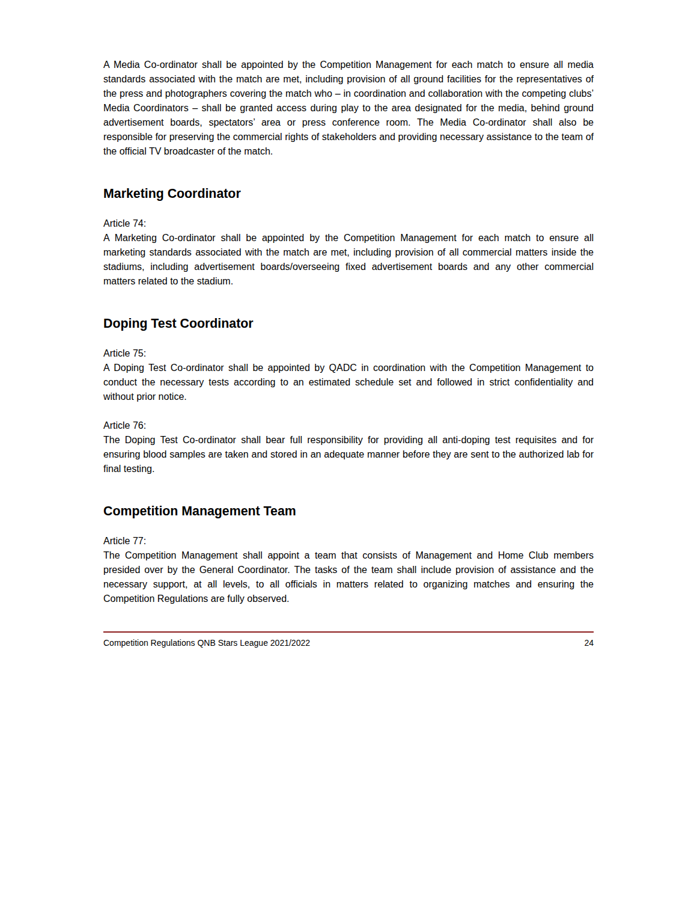A Media Co-ordinator shall be appointed by the Competition Management for each match to ensure all media standards associated with the match are met, including provision of all ground facilities for the representatives of the press and photographers covering the match who – in coordination and collaboration with the competing clubs’ Media Coordinators – shall be granted access during play to the area designated for the media, behind ground advertisement boards, spectators’ area or press conference room. The Media Co-ordinator shall also be responsible for preserving the commercial rights of stakeholders and providing necessary assistance to the team of the official TV broadcaster of the match.
Marketing Coordinator
Article 74:
A Marketing Co-ordinator shall be appointed by the Competition Management for each match to ensure all marketing standards associated with the match are met, including provision of all commercial matters inside the stadiums, including advertisement boards/overseeing fixed advertisement boards and any other commercial matters related to the stadium.
Doping Test Coordinator
Article 75:
A Doping Test Co-ordinator shall be appointed by QADC in coordination with the Competition Management to conduct the necessary tests according to an estimated schedule set and followed in strict confidentiality and without prior notice.
Article 76:
The Doping Test Co-ordinator shall bear full responsibility for providing all anti-doping test requisites and for ensuring blood samples are taken and stored in an adequate manner before they are sent to the authorized lab for final testing.
Competition Management Team
Article 77:
The Competition Management shall appoint a team that consists of Management and Home Club members presided over by the General Coordinator. The tasks of the team shall include provision of assistance and the necessary support, at all levels, to all officials in matters related to organizing matches and ensuring the Competition Regulations are fully observed.
Competition Regulations QNB Stars League 2021/2022 24